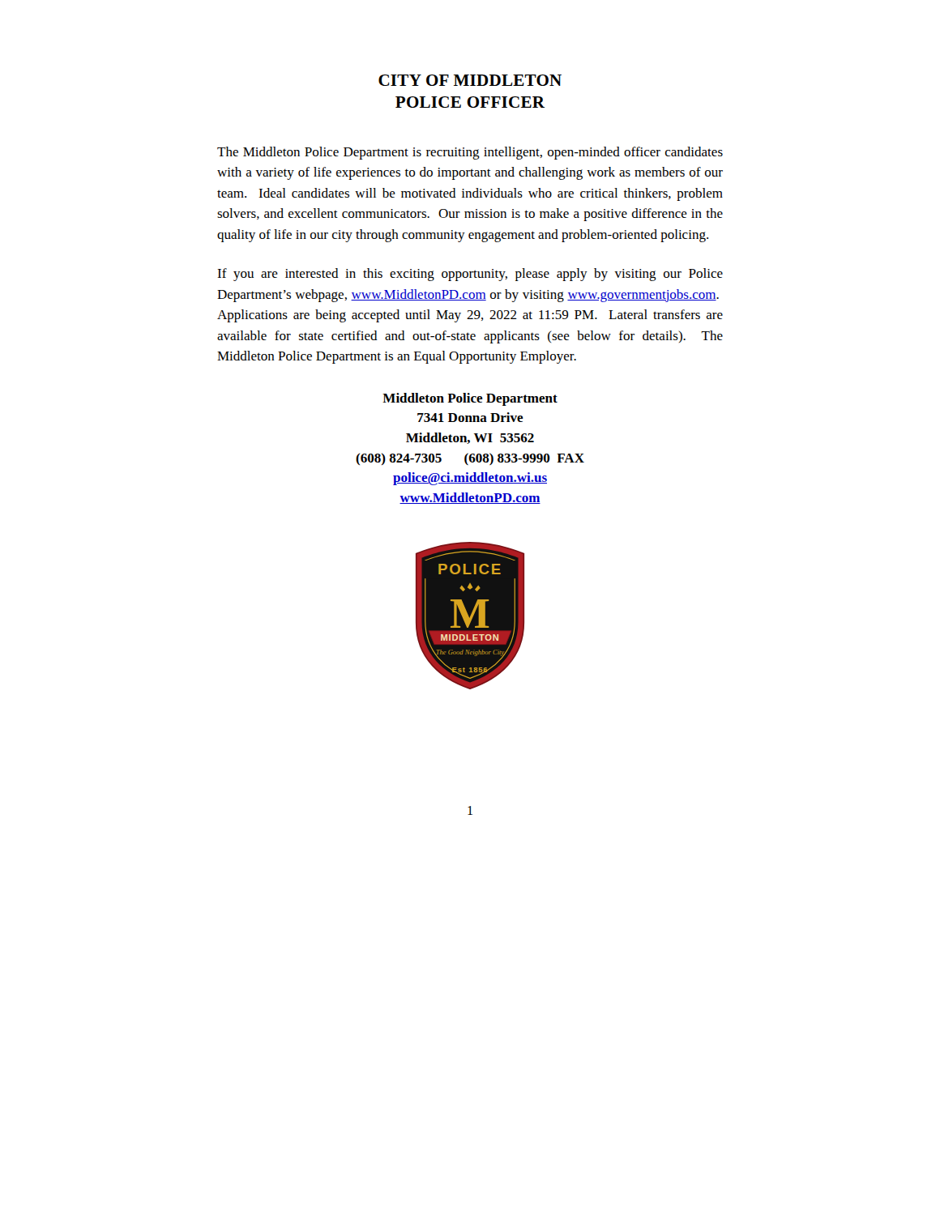CITY OF MIDDLETONPOLICE OFFICER
The Middleton Police Department is recruiting intelligent, open-minded officer candidates with a variety of life experiences to do important and challenging work as members of our team. Ideal candidates will be motivated individuals who are critical thinkers, problem solvers, and excellent communicators. Our mission is to make a positive difference in the quality of life in our city through community engagement and problem-oriented policing.
If you are interested in this exciting opportunity, please apply by visiting our Police Department’s webpage, www.MiddletonPD.com or by visiting www.governmentjobs.com. Applications are being accepted until May 29, 2022 at 11:59 PM. Lateral transfers are available for state certified and out-of-state applicants (see below for details). The Middleton Police Department is an Equal Opportunity Employer.
Middleton Police Department
7341 Donna Drive
Middleton, WI 53562
(608) 824-7305 (608) 833-9990 FAX
police@ci.middleton.wi.us
www.MiddletonPD.com
POLICE M MIDDLETON The Good Neighbor City Est 1856
1